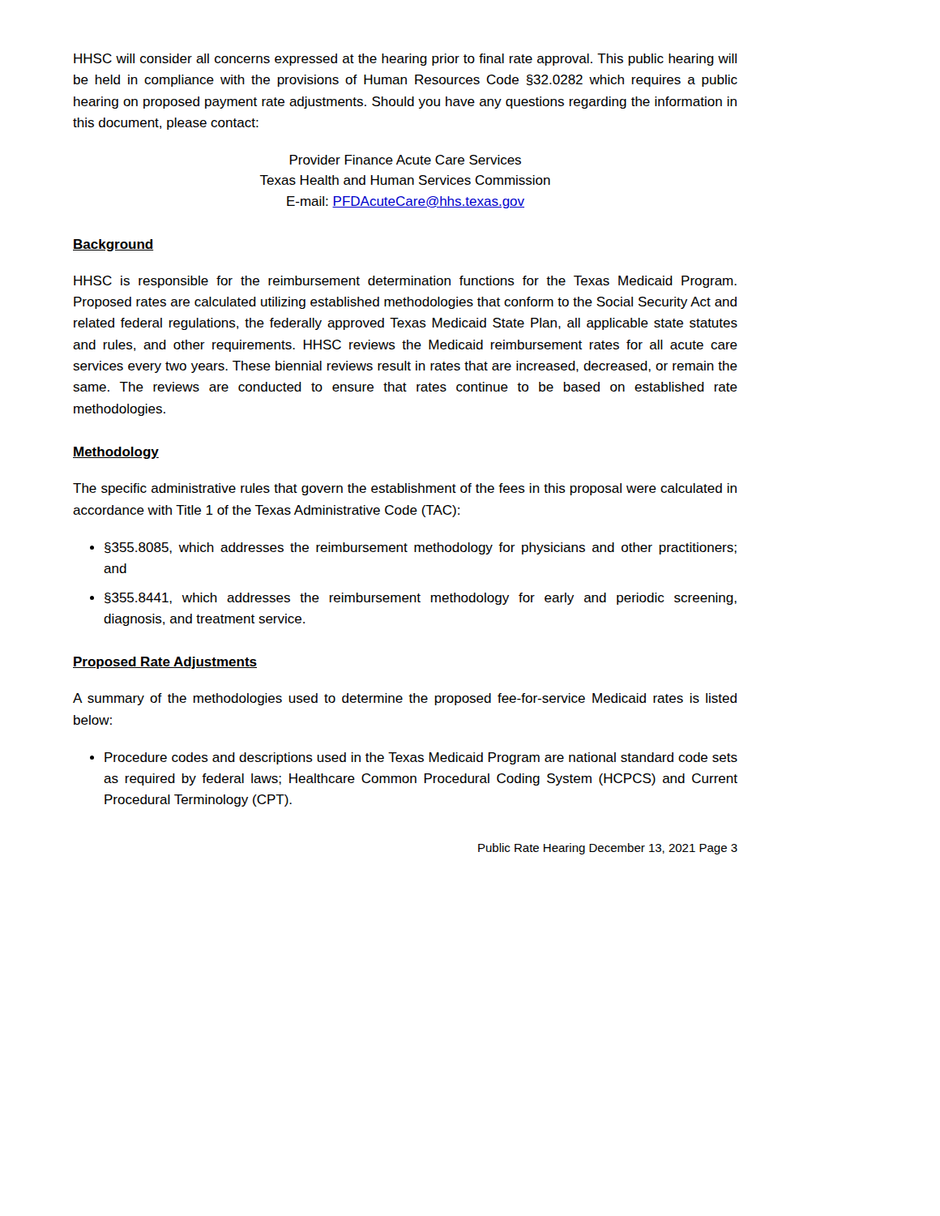HHSC will consider all concerns expressed at the hearing prior to final rate approval. This public hearing will be held in compliance with the provisions of Human Resources Code §32.0282 which requires a public hearing on proposed payment rate adjustments. Should you have any questions regarding the information in this document, please contact:
Provider Finance Acute Care Services
Texas Health and Human Services Commission
E-mail: PFDAcuteCare@hhs.texas.gov
Background
HHSC is responsible for the reimbursement determination functions for the Texas Medicaid Program. Proposed rates are calculated utilizing established methodologies that conform to the Social Security Act and related federal regulations, the federally approved Texas Medicaid State Plan, all applicable state statutes and rules, and other requirements. HHSC reviews the Medicaid reimbursement rates for all acute care services every two years. These biennial reviews result in rates that are increased, decreased, or remain the same. The reviews are conducted to ensure that rates continue to be based on established rate methodologies.
Methodology
The specific administrative rules that govern the establishment of the fees in this proposal were calculated in accordance with Title 1 of the Texas Administrative Code (TAC):
§355.8085, which addresses the reimbursement methodology for physicians and other practitioners; and
§355.8441, which addresses the reimbursement methodology for early and periodic screening, diagnosis, and treatment service.
Proposed Rate Adjustments
A summary of the methodologies used to determine the proposed fee-for-service Medicaid rates is listed below:
Procedure codes and descriptions used in the Texas Medicaid Program are national standard code sets as required by federal laws; Healthcare Common Procedural Coding System (HCPCS) and Current Procedural Terminology (CPT).
Public Rate Hearing December 13, 2021 Page 3